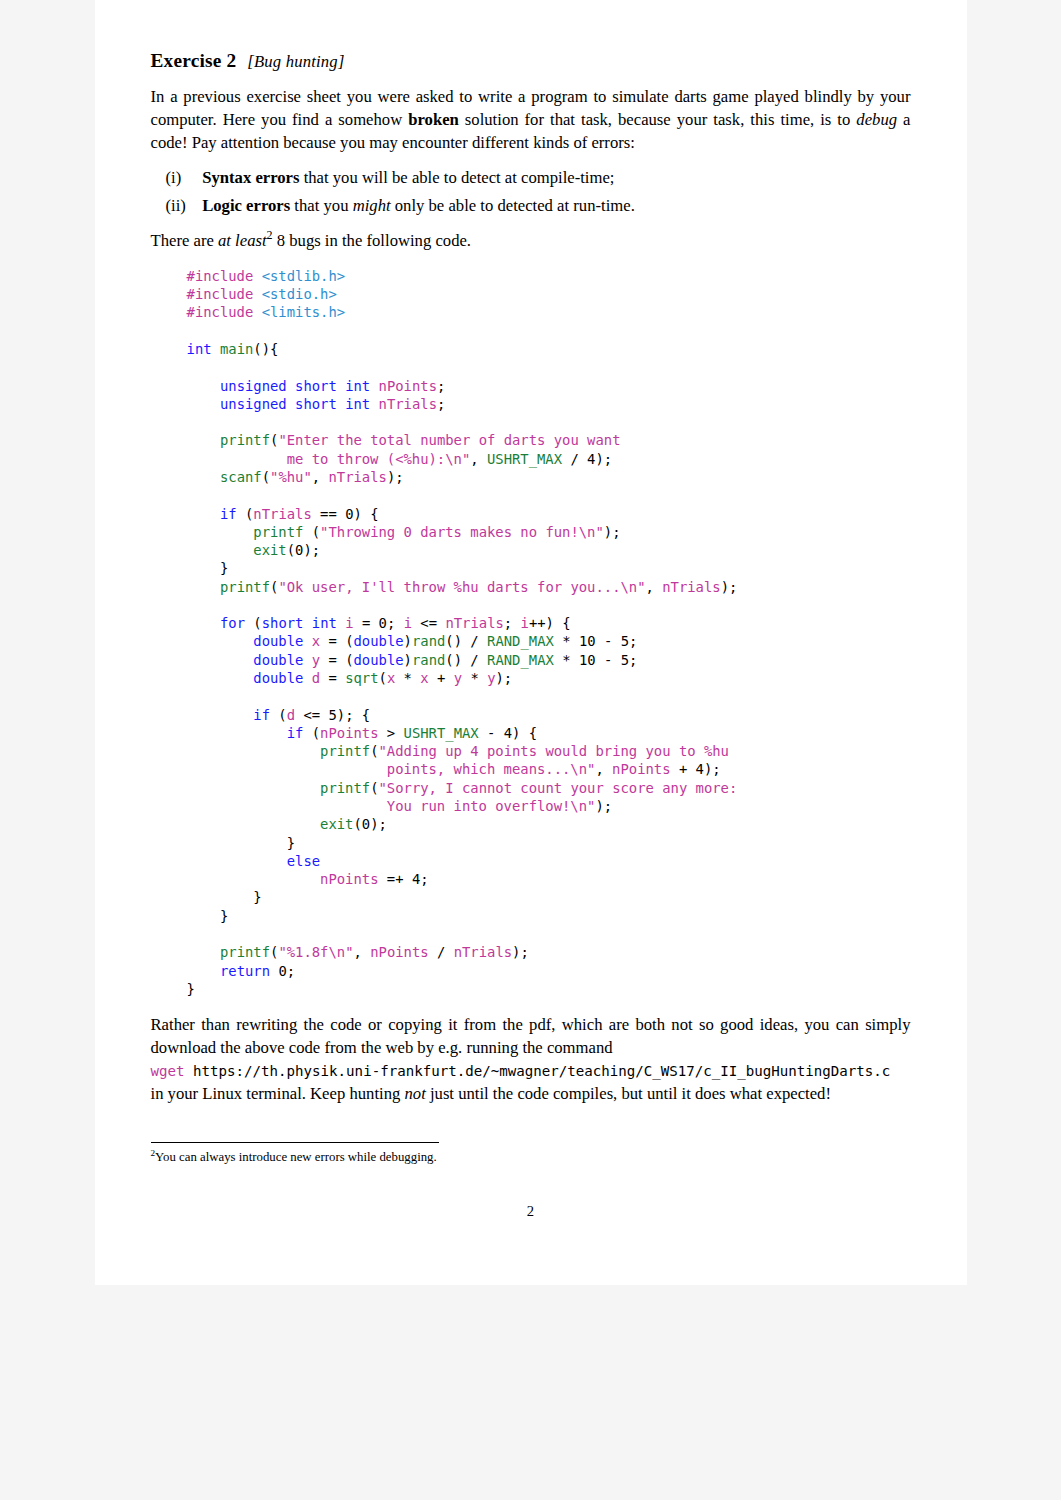Exercise 2 [Bug hunting]
In a previous exercise sheet you were asked to write a program to simulate darts game played blindly by your computer. Here you find a somehow broken solution for that task, because your task, this time, is to debug a code! Pay attention because you may encounter different kinds of errors:
(i) Syntax errors that you will be able to detect at compile-time;
(ii) Logic errors that you might only be able to detected at run-time.
There are at least2 8 bugs in the following code.
#include <stdlib.h>
#include <stdio.h>
#include <limits.h>

int main(){

    unsigned short int nPoints;
    unsigned short int nTrials;

    printf("Enter the total number of darts you want
            me to throw (<%hu):\n", USHRT_MAX / 4);
    scanf("%hu", nTrials);

    if (nTrials == 0) {
        printf ("Throwing 0 darts makes no fun!\n");
        exit(0);
    }
    printf("Ok user, I'll throw %hu darts for you...\n", nTrials);

    for (short int i = 0; i <= nTrials; i++) {
        double x = (double)rand() / RAND_MAX * 10 - 5;
        double y = (double)rand() / RAND_MAX * 10 - 5;
        double d = sqrt(x * x + y * y);

        if (d <= 5); {
            if (nPoints > USHRT_MAX - 4) {
                printf("Adding up 4 points would bring you to %hu
                        points, which means...\n", nPoints + 4);
                printf("Sorry, I cannot count your score any more:
                        You run into overflow!\n");
                exit(0);
            }
            else
                nPoints =+ 4;
        }
    }

    printf("%1.8f\n", nPoints / nTrials);
    return 0;
}
Rather than rewriting the code or copying it from the pdf, which are both not so good ideas, you can simply download the above code from the web by e.g. running the command
wget https://th.physik.uni-frankfurt.de/~mwagner/teaching/C_WS17/c_II_bugHuntingDarts.c
in your Linux terminal. Keep hunting not just until the code compiles, but until it does what expected!
2You can always introduce new errors while debugging.
2